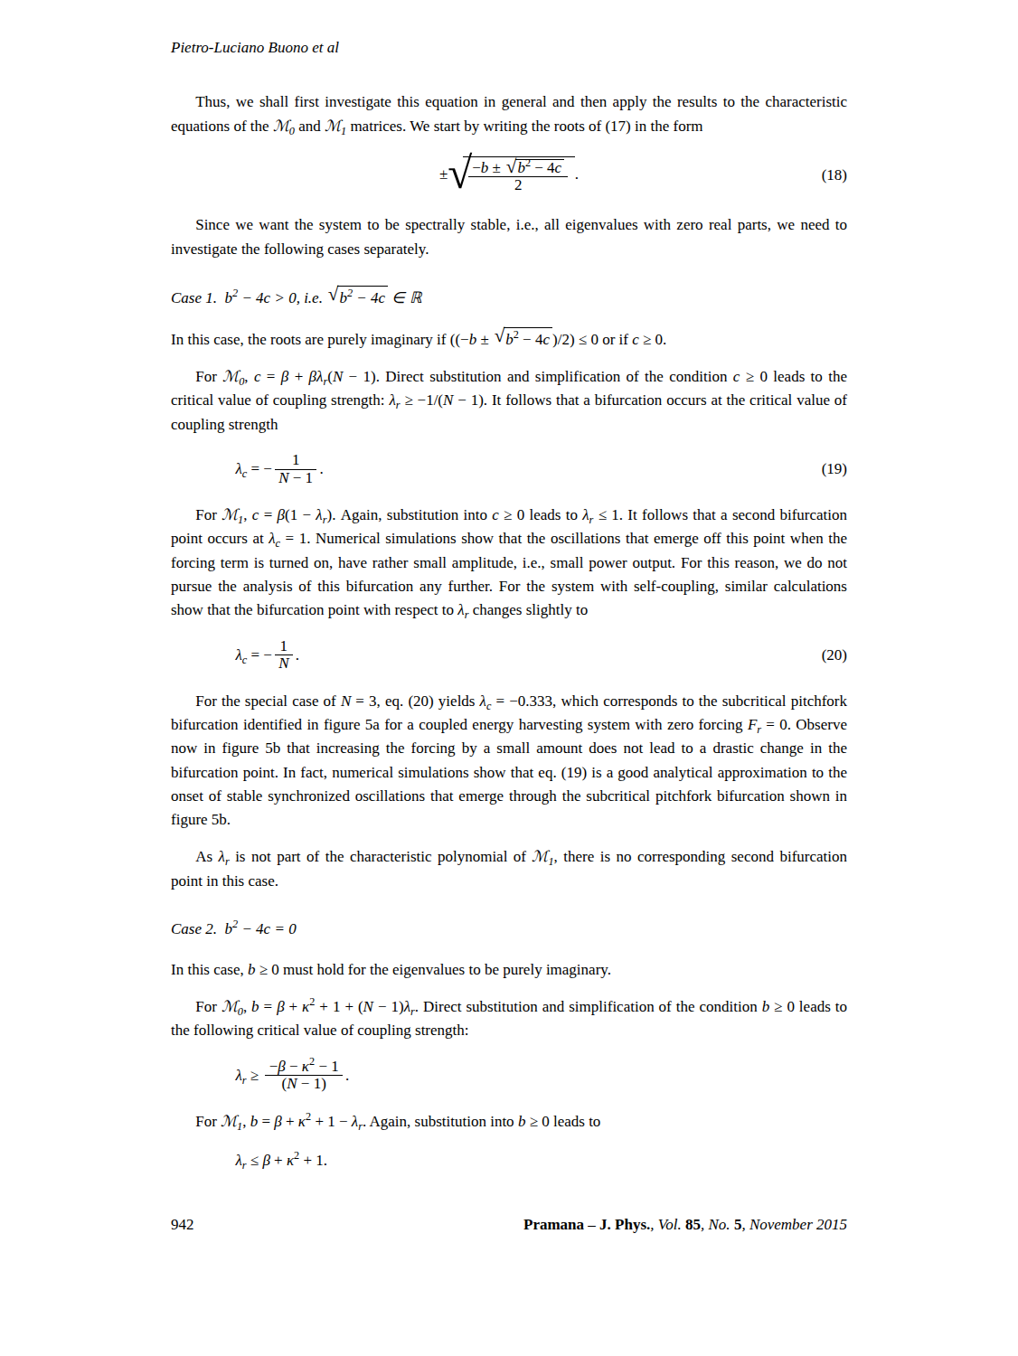Pietro-Luciano Buono et al
Thus, we shall first investigate this equation in general and then apply the results to the characteristic equations of the ℳ0 and ℳ1 matrices. We start by writing the roots of (17) in the form
±−b ± b2 − 4c 2.
(18)
Since we want the system to be spectrally stable, i.e., all eigenvalues with zero real parts, we need to investigate the following cases separately.
Case 1. b2 − 4c > 0, i.e. b2 − 4c ∈ ℝ
In this case, the roots are purely imaginary if ((−b ± b2 − 4c)/2) ≤ 0 or if c ≥ 0.
For ℳ0, c = β + βλr(N − 1). Direct substitution and simplification of the condition c ≥ 0 leads to the critical value of coupling strength: λr ≥ −1/(N − 1). It follows that a bifurcation occurs at the critical value of coupling strength
λc = −1 N − 1. (19)
For ℳ1, c = β(1 − λr). Again, substitution into c ≥ 0 leads to λr ≤ 1. It follows that a second bifurcation point occurs at λc = 1. Numerical simulations show that the oscillations that emerge off this point when the forcing term is turned on, have rather small amplitude, i.e., small power output. For this reason, we do not pursue the analysis of this bifurcation any further. For the system with self-coupling, similar calculations show that the bifurcation point with respect to λr changes slightly to
λc = −1 N. (20)
For the special case of N = 3, eq. (20) yields λc = −0.333, which corresponds to the subcritical pitchfork bifurcation identified in figure 5a for a coupled energy harvesting system with zero forcing Fr = 0. Observe now in figure 5b that increasing the forcing by a small amount does not lead to a drastic change in the bifurcation point. In fact, numerical simulations show that eq. (19) is a good analytical approximation to the onset of stable synchronized oscillations that emerge through the subcritical pitchfork bifurcation shown in figure 5b.
As λr is not part of the characteristic polynomial of ℳ1, there is no corresponding second bifurcation point in this case.
Case 2. b2 − 4c = 0
In this case, b ≥ 0 must hold for the eigenvalues to be purely imaginary.
For ℳ0, b = β + κ2 + 1 + (N − 1)λr. Direct substitution and simplification of the condition b ≥ 0 leads to the following critical value of coupling strength:
λr ≥ −β − κ2 − 1(N − 1).
For ℳ1, b = β + κ2 + 1 − λr. Again, substitution into b ≥ 0 leads to
λr ≤ β + κ2 + 1.
942 Pramana – J. Phys., Vol. 85, No. 5, November 2015